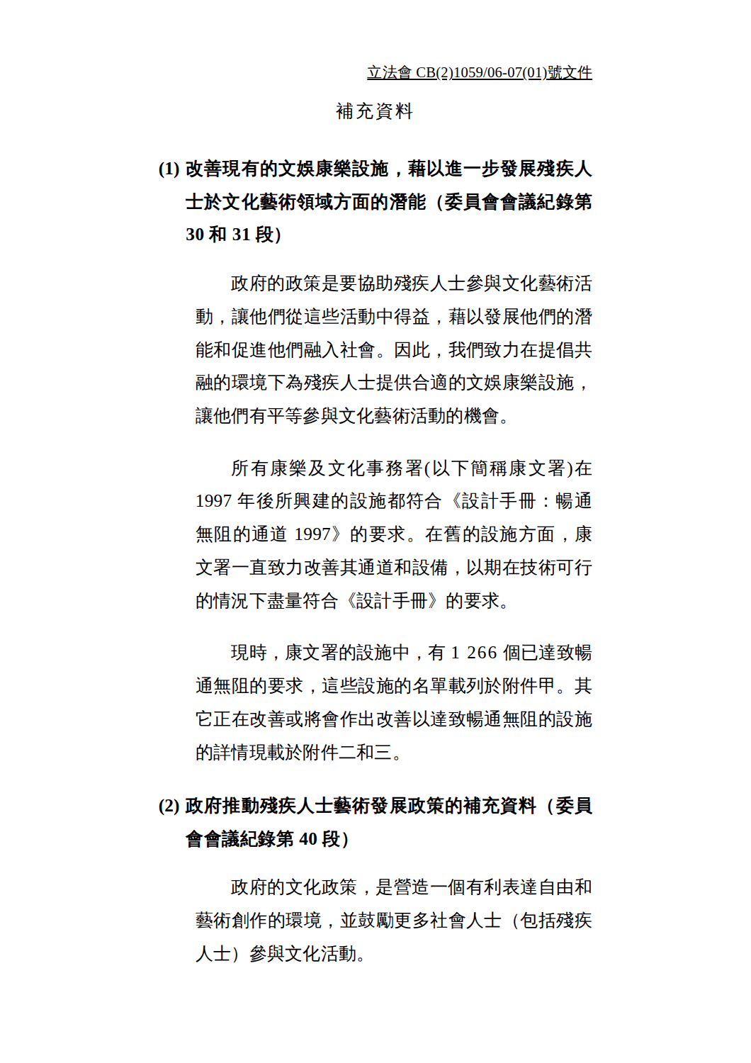立法會 CB(2)1059/06-07(01)號文件
補充資料
(1) 改善現有的文娛康樂設施，藉以進一步發展殘疾人士於文化藝術領域方面的潛能（委員會會議紀錄第 30 和 31 段）
政府的政策是要協助殘疾人士參與文化藝術活動，讓他們從這些活動中得益，藉以發展他們的潛能和促進他們融入社會。因此，我們致力在提倡共融的環境下為殘疾人士提供合適的文娛康樂設施，讓他們有平等參與文化藝術活動的機會。
所有康樂及文化事務署(以下簡稱康文署)在 1997 年後所興建的設施都符合《設計手冊：暢通無阻的通道 1997》的要求。在舊的設施方面，康文署一直致力改善其通道和設備，以期在技術可行的情況下盡量符合《設計手冊》的要求。
現時，康文署的設施中，有 1 266 個已達致暢通無阻的要求，這些設施的名單載列於附件甲。其它正在改善或將會作出改善以達致暢通無阻的設施的詳情現載於附件二和三。
(2) 政府推動殘疾人士藝術發展政策的補充資料（委員會會議紀錄第 40 段）
政府的文化政策，是營造一個有利表達自由和藝術創作的環境，並鼓勵更多社會人士（包括殘疾人士）參與文化活動。